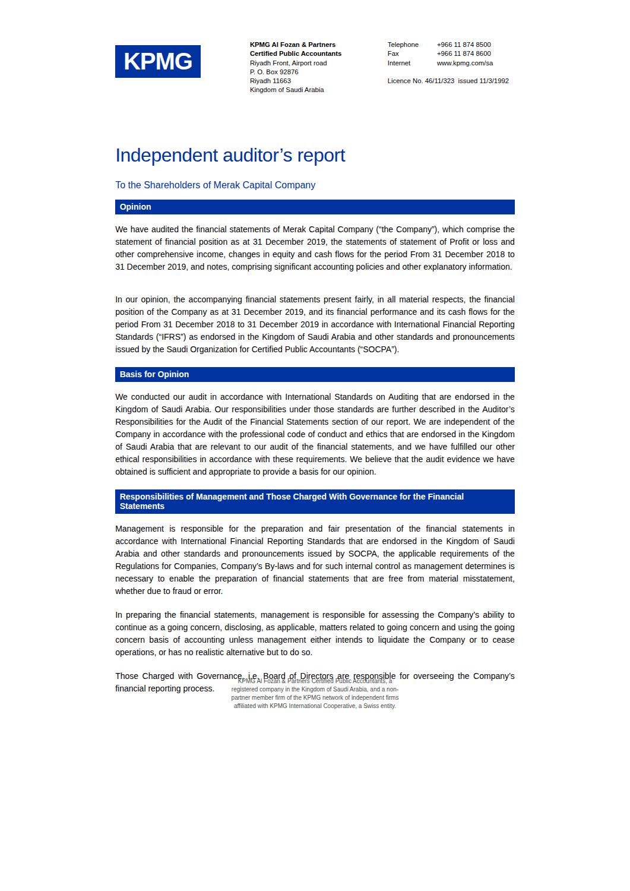KPMG
KPMG Al Fozan & Partners
Certified Public Accountants
Riyadh Front, Airport road
P. O. Box 92876
Riyadh 11663
Kingdom of Saudi Arabia
Telephone+966 11 874 8500
Fax+966 11 874 8600
Internet www.kpmg.com/sa
Licence No. 46/11/323 issued 11/3/1992
Independent auditor’s report
To the Shareholders of Merak Capital Company
Opinion
We have audited the financial statements of Merak Capital Company (“the Company”), which comprise the statement of financial position as at 31 December 2019, the statements of statement of Profit or loss and other comprehensive income, changes in equity and cash flows for the period From 31 December 2018 to 31 December 2019, and notes, comprising significant accounting policies and other explanatory information.
In our opinion, the accompanying financial statements present fairly, in all material respects, the financial position of the Company as at 31 December 2019, and its financial performance and its cash flows for the period From 31 December 2018 to 31 December 2019 in accordance with International Financial Reporting Standards (“IFRS”) as endorsed in the Kingdom of Saudi Arabia and other standards and pronouncements issued by the Saudi Organization for Certified Public Accountants (“SOCPA”).
Basis for Opinion
We conducted our audit in accordance with International Standards on Auditing that are endorsed in the Kingdom of Saudi Arabia. Our responsibilities under those standards are further described in the Auditor’s Responsibilities for the Audit of the Financial Statements section of our report. We are independent of the Company in accordance with the professional code of conduct and ethics that are endorsed in the Kingdom of Saudi Arabia that are relevant to our audit of the financial statements, and we have fulfilled our other ethical responsibilities in accordance with these requirements. We believe that the audit evidence we have obtained is sufficient and appropriate to provide a basis for our opinion.
Responsibilities of Management and Those Charged With Governance for the Financial Statements
Management is responsible for the preparation and fair presentation of the financial statements in accordance with International Financial Reporting Standards that are endorsed in the Kingdom of Saudi Arabia and other standards and pronouncements issued by SOCPA, the applicable requirements of the Regulations for Companies, Company’s By-laws and for such internal control as management determines is necessary to enable the preparation of financial statements that are free from material misstatement, whether due to fraud or error.
In preparing the financial statements, management is responsible for assessing the Company’s ability to continue as a going concern, disclosing, as applicable, matters related to going concern and using the going concern basis of accounting unless management either intends to liquidate the Company or to cease operations, or has no realistic alternative but to do so.
Those Charged with Governance, i.e. Board of Directors are responsible for overseeing the Company’s financial reporting process.
KPMG Al Fozan & Partners Certified Public Accountants, a
registered company in the Kingdom of Saudi Arabia, and a non-
partner member firm of the KPMG network of independent firms
affiliated with KPMG International Cooperative, a Swiss entity.